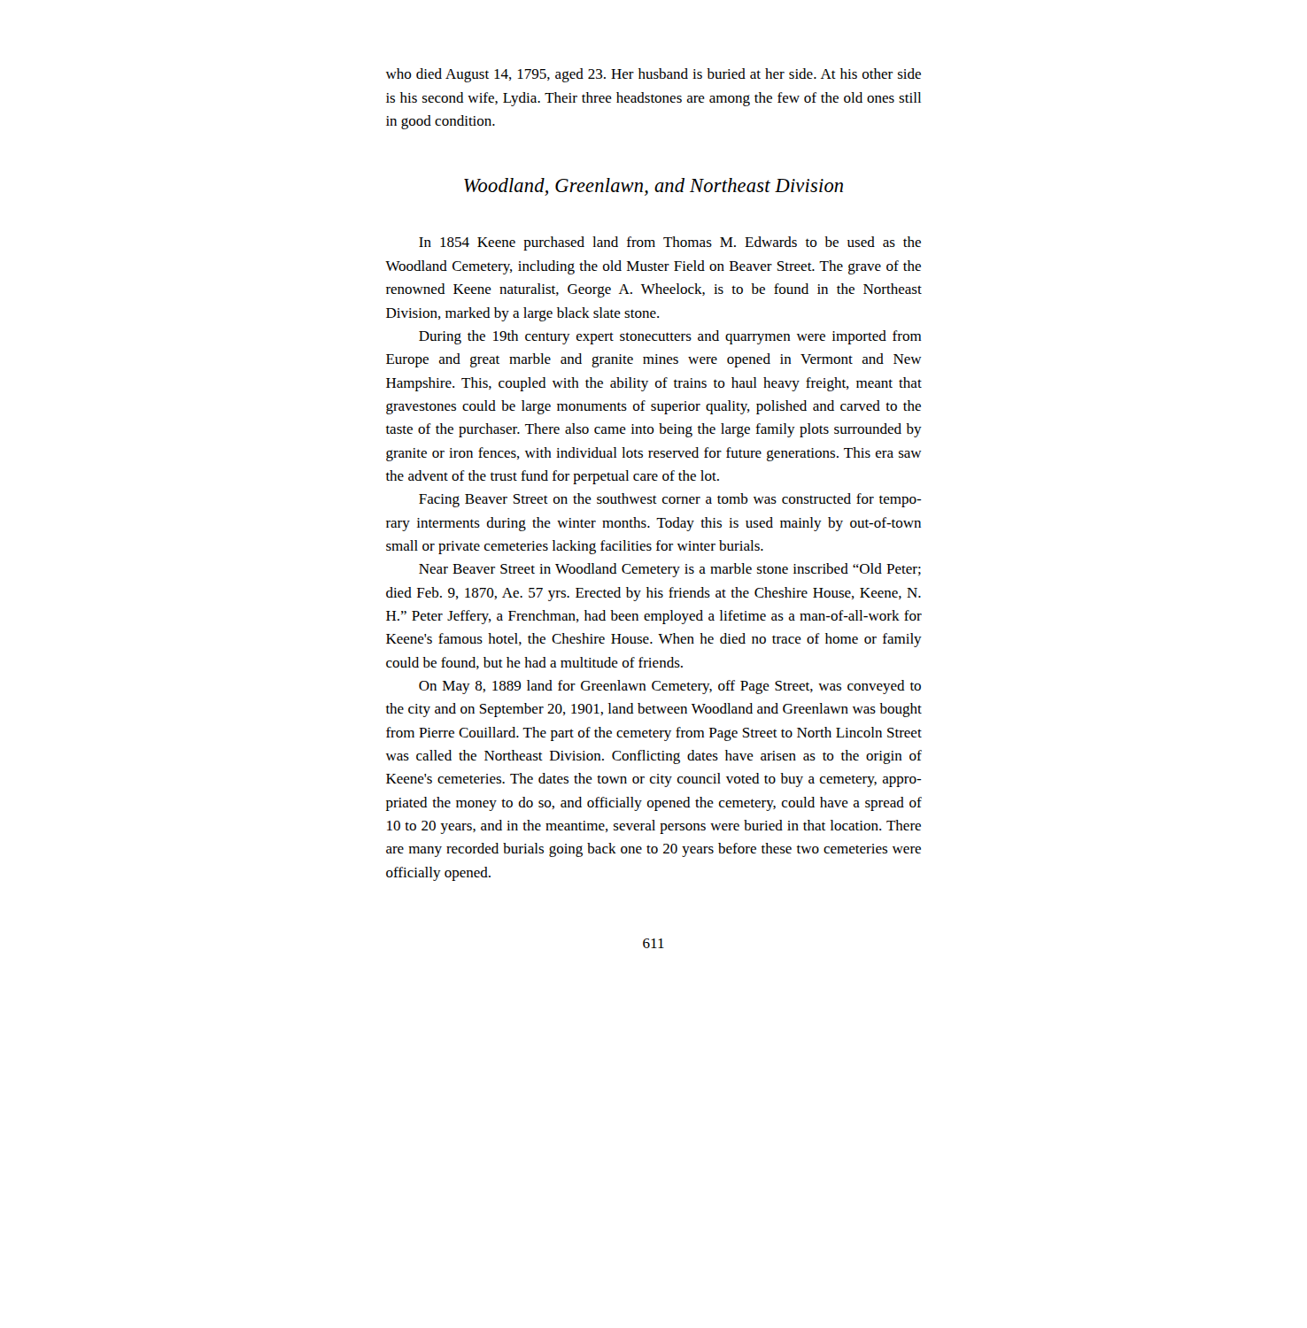who died August 14, 1795, aged 23. Her husband is buried at her side. At his other side is his second wife, Lydia. Their three headstones are among the few of the old ones still in good condition.
Woodland, Greenlawn, and Northeast Division
In 1854 Keene purchased land from Thomas M. Edwards to be used as the Woodland Cemetery, including the old Muster Field on Beaver Street. The grave of the renowned Keene naturalist, George A. Wheelock, is to be found in the Northeast Division, marked by a large black slate stone.
During the 19th century expert stonecutters and quarrymen were imported from Europe and great marble and granite mines were opened in Vermont and New Hampshire. This, coupled with the ability of trains to haul heavy freight, meant that gravestones could be large monuments of superior quality, polished and carved to the taste of the purchaser. There also came into being the large family plots surrounded by granite or iron fences, with individual lots reserved for future generations. This era saw the advent of the trust fund for perpetual care of the lot.
Facing Beaver Street on the southwest corner a tomb was constructed for temporary interments during the winter months. Today this is used mainly by out-of-town small or private cemeteries lacking facilities for winter burials.
Near Beaver Street in Woodland Cemetery is a marble stone inscribed “Old Peter; died Feb. 9, 1870, Ae. 57 yrs. Erected by his friends at the Cheshire House, Keene, N. H.” Peter Jeffery, a Frenchman, had been employed a lifetime as a man-of-all-work for Keene's famous hotel, the Cheshire House. When he died no trace of home or family could be found, but he had a multitude of friends.
On May 8, 1889 land for Greenlawn Cemetery, off Page Street, was conveyed to the city and on September 20, 1901, land between Woodland and Greenlawn was bought from Pierre Couillard. The part of the cemetery from Page Street to North Lincoln Street was called the Northeast Division. Conflicting dates have arisen as to the origin of Keene's cemeteries. The dates the town or city council voted to buy a cemetery, appropriated the money to do so, and officially opened the cemetery, could have a spread of 10 to 20 years, and in the meantime, several persons were buried in that location. There are many recorded burials going back one to 20 years before these two cemeteries were officially opened.
611